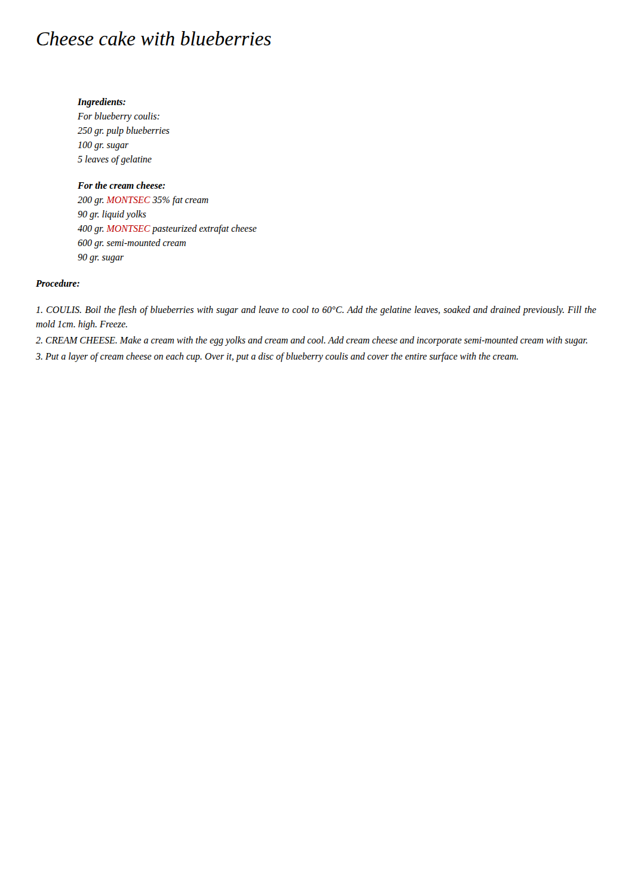Cheese cake with blueberries
Ingredients:
For blueberry coulis:
250 gr. pulp blueberries
100 gr. sugar
5 leaves of gelatine
For the cream cheese:
200 gr. MONTSEC 35% fat cream
90 gr. liquid yolks
400 gr. MONTSEC pasteurized extrafat cheese
600 gr. semi-mounted cream
90 gr. sugar
Procedure:
1. COULIS. Boil the flesh of blueberries with sugar and leave to cool to 60°C. Add the gelatine leaves, soaked and drained previously. Fill the mold 1cm. high. Freeze.
2. CREAM CHEESE. Make a cream with the egg yolks and cream and cool. Add cream cheese and incorporate semi-mounted cream with sugar.
3. Put a layer of cream cheese on each cup. Over it, put a disc of blueberry coulis and cover the entire surface with the cream.